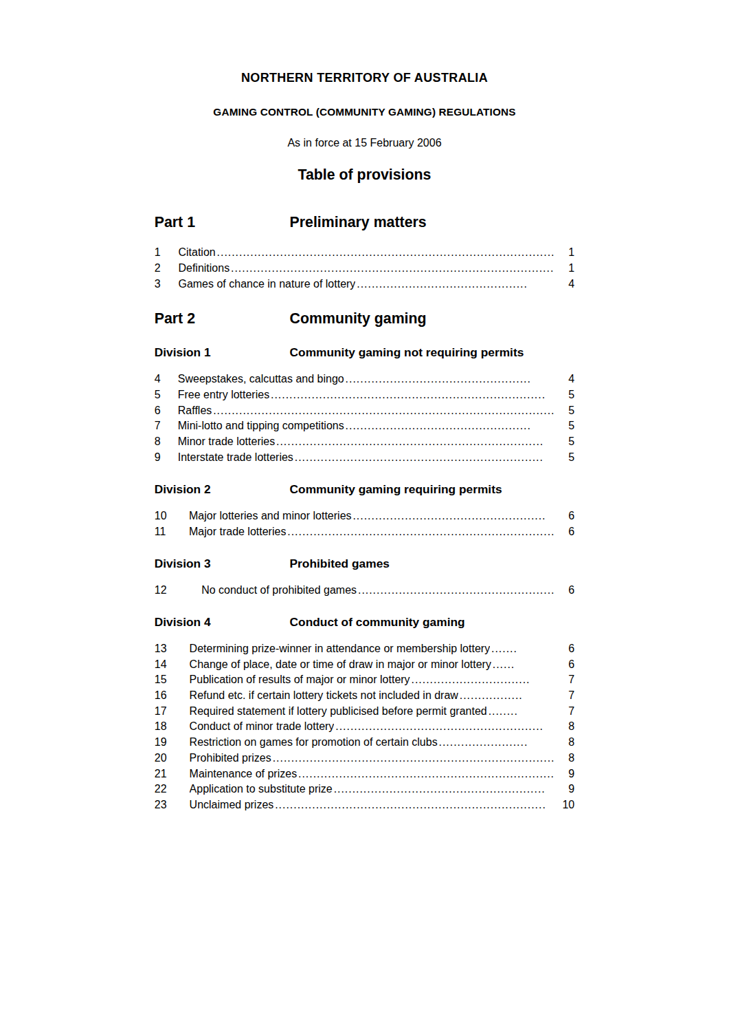NORTHERN TERRITORY OF AUSTRALIA
GAMING CONTROL (COMMUNITY GAMING) REGULATIONS
As in force at 15 February 2006
Table of provisions
Part 1 Preliminary matters
| 1 | Citation ........................................................................................... 1 |
| 2 | Definitions ....................................................................................... 1 |
| 3 | Games of chance in nature of lottery .............................................. 4 |
Part 2 Community gaming
Division 1 Community gaming not requiring permits
| 4 | Sweepstakes, calcuttas and bingo .................................................. 4 |
| 5 | Free entry lotteries .......................................................................... 5 |
| 6 | Raffles ............................................................................................ 5 |
| 7 | Mini-lotto and tipping competitions .................................................. 5 |
| 8 | Minor trade lotteries ........................................................................ 5 |
| 9 | Interstate trade lotteries ................................................................... 5 |
Division 2 Community gaming requiring permits
| 10 | Major lotteries and minor lotteries .................................................... 6 |
| 11 | Major trade lotteries ........................................................................ 6 |
Division 3 Prohibited games
| 12 | No conduct of prohibited games ..................................................... 6 |
Division 4 Conduct of community gaming
| 13 | Determining prize-winner in attendance or membership lottery ....... 6 |
| 14 | Change of place, date or time of draw in major or minor lottery ...... 6 |
| 15 | Publication of results of major or minor lottery ................................ 7 |
| 16 | Refund etc. if certain lottery tickets not included in draw ................. 7 |
| 17 | Required statement if lottery publicised before permit granted ........ 7 |
| 18 | Conduct of minor trade lottery ........................................................ 8 |
| 19 | Restriction on games for promotion of certain clubs ........................ 8 |
| 20 | Prohibited prizes ............................................................................ 8 |
| 21 | Maintenance of prizes ..................................................................... 9 |
| 22 | Application to substitute prize ......................................................... 9 |
| 23 | Unclaimed prizes ......................................................................... 10 |